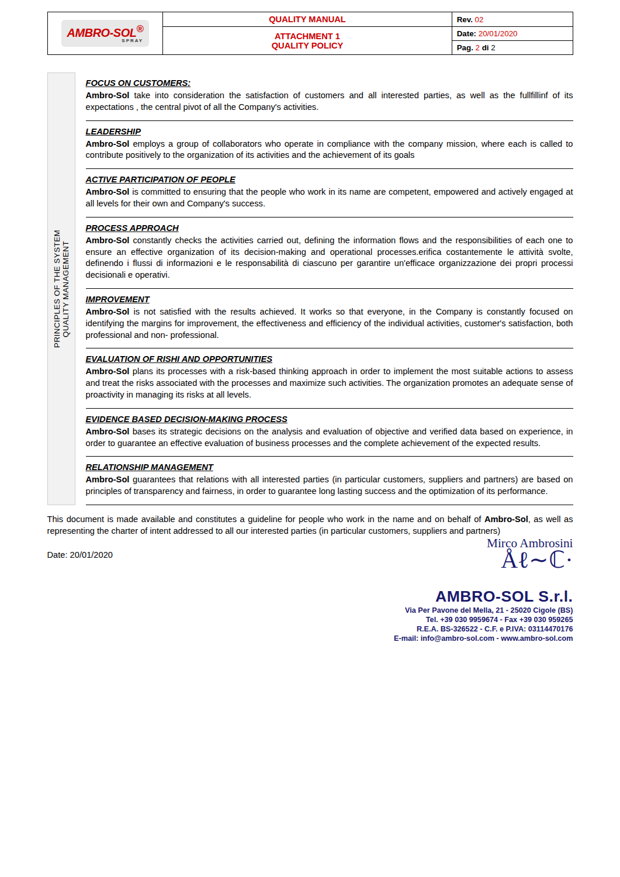| AMBRO-SOL ® SPRAY | QUALITY MANUAL | Rev. 02 |
| ATTACHMENT 1 QUALITY POLICY | Date: 20/01/2020 |
| Pag. 2 di 2 |
PRINCIPLES OF THE SYSTEM
QUALITY MANAGEMENT
FOCUS ON CUSTOMERS:
Ambro-Sol take into consideration the satisfaction of customers and all interested parties, as well as the fullfillinf of its expectations , the central pivot of all the Company's activities.
LEADERSHIP
Ambro-Sol employs a group of collaborators who operate in compliance with the company mission, where each is called to contribute positively to the organization of its activities and the achievement of its goals
ACTIVE PARTICIPATION OF PEOPLE
Ambro-Sol is committed to ensuring that the people who work in its name are competent, empowered and actively engaged at all levels for their own and Company's success.
PROCESS APPROACH
Ambro-Sol constantly checks the activities carried out, defining the information flows and the responsibilities of each one to ensure an effective organization of its decision-making and operational processes.erifica costantemente le attività svolte, definendo i flussi di informazioni e le responsabilità di ciascuno per garantire un'efficace organizzazione dei propri processi decisionali e operativi.
IMPROVEMENT
Ambro-Sol is not satisfied with the results achieved. It works so that everyone, in the Company is constantly focused on identifying the margins for improvement, the effectiveness and efficiency of the individual activities, customer's satisfaction, both professional and non- professional.
EVALUATION OF RISHI AND OPPORTUNITIES
Ambro-Sol plans its processes with a risk-based thinking approach in order to implement the most suitable actions to assess and treat the risks associated with the processes and maximize such activities. The organization promotes an adequate sense of proactivity in managing its risks at all levels.
EVIDENCE BASED DECISION-MAKING PROCESS
Ambro-Sol bases its strategic decisions on the analysis and evaluation of objective and verified data based on experience, in order to guarantee an effective evaluation of business processes and the complete achievement of the expected results.
RELATIONSHIP MANAGEMENT
Ambro-Sol guarantees that relations with all interested parties (in particular customers, suppliers and partners) are based on principles of transparency and fairness, in order to guarantee long lasting success and the optimization of its performance.
This document is made available and constitutes a guideline for people who work in the name and on behalf of Ambro-Sol, as well as representing the charter of intent addressed to all our interested parties (in particular customers, suppliers and partners)
Date: 20/01/2020
Mirco Ambrosini
Åℓ∼ℂ·
AMBRO-SOL S.r.l.
Via Per Pavone del Mella, 21 - 25020 Cigole (BS)
Tel. +39 030 9959674 - Fax +39 030 959265
R.E.A. BS-326522 - C.F. e P.IVA: 03114470176
E-mail: info@ambro-sol.com - www.ambro-sol.com